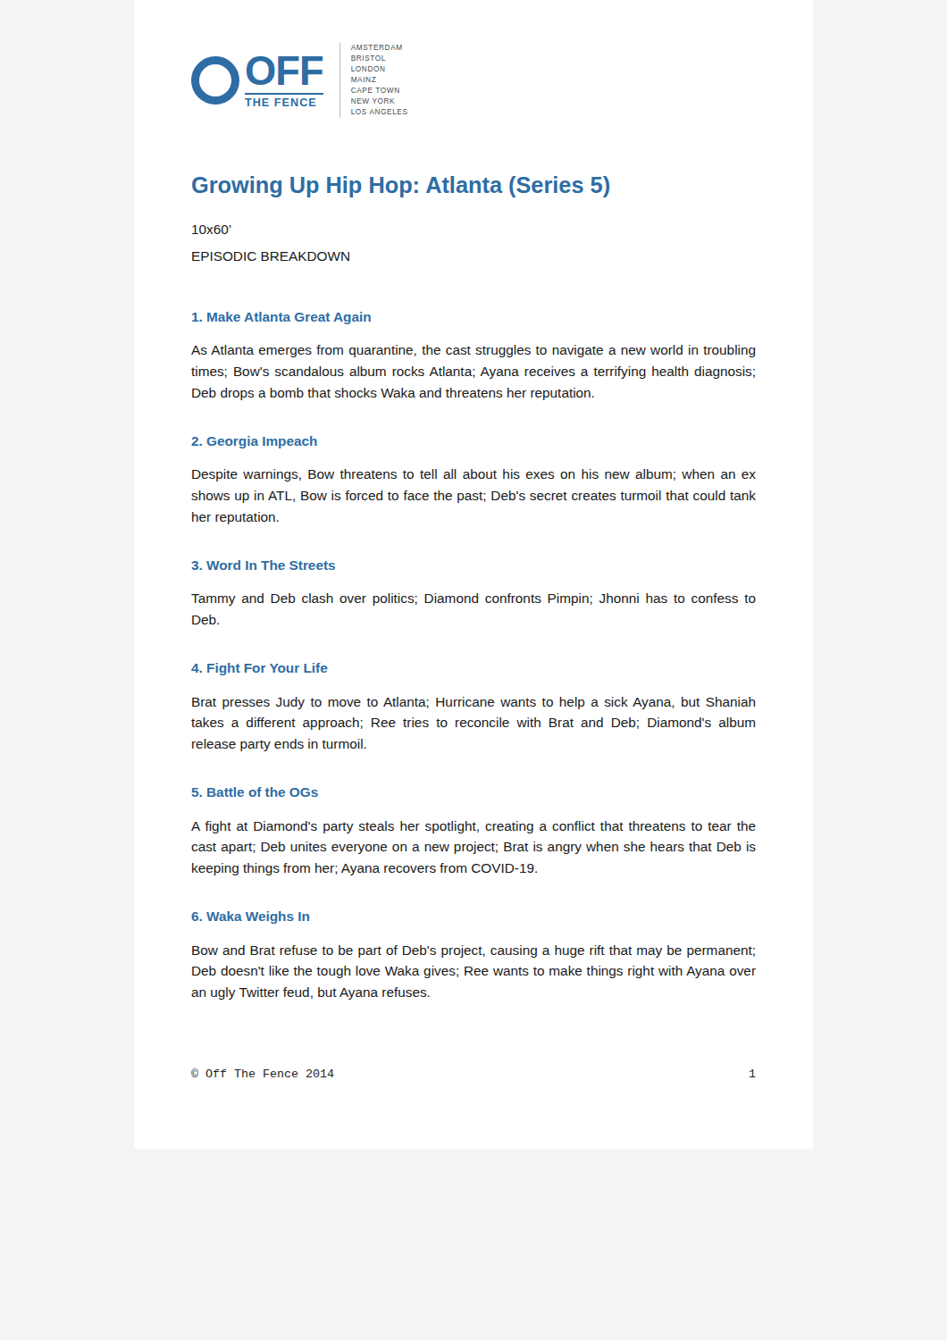OFF
THE FENCE
Amsterdam
Bristol
London
Mainz
Cape Town
New York
Los Angeles
Growing Up Hip Hop: Atlanta (Series 5)
10x60’
EPISODIC BREAKDOWN
1. Make Atlanta Great Again
As Atlanta emerges from quarantine, the cast struggles to navigate a new world in troubling times; Bow's scandalous album rocks Atlanta; Ayana receives a terrifying health diagnosis; Deb drops a bomb that shocks Waka and threatens her reputation.
2. Georgia Impeach
Despite warnings, Bow threatens to tell all about his exes on his new album; when an ex shows up in ATL, Bow is forced to face the past; Deb's secret creates turmoil that could tank her reputation.
3. Word In The Streets
Tammy and Deb clash over politics; Diamond confronts Pimpin; Jhonni has to confess to Deb.
4. Fight For Your Life
Brat presses Judy to move to Atlanta; Hurricane wants to help a sick Ayana, but Shaniah takes a different approach; Ree tries to reconcile with Brat and Deb; Diamond's album release party ends in turmoil.
5. Battle of the OGs
A fight at Diamond's party steals her spotlight, creating a conflict that threatens to tear the cast apart; Deb unites everyone on a new project; Brat is angry when she hears that Deb is keeping things from her; Ayana recovers from COVID-19.
6. Waka Weighs In
Bow and Brat refuse to be part of Deb's project, causing a huge rift that may be permanent; Deb doesn't like the tough love Waka gives; Ree wants to make things right with Ayana over an ugly Twitter feud, but Ayana refuses.
© Off The Fence 2014 1